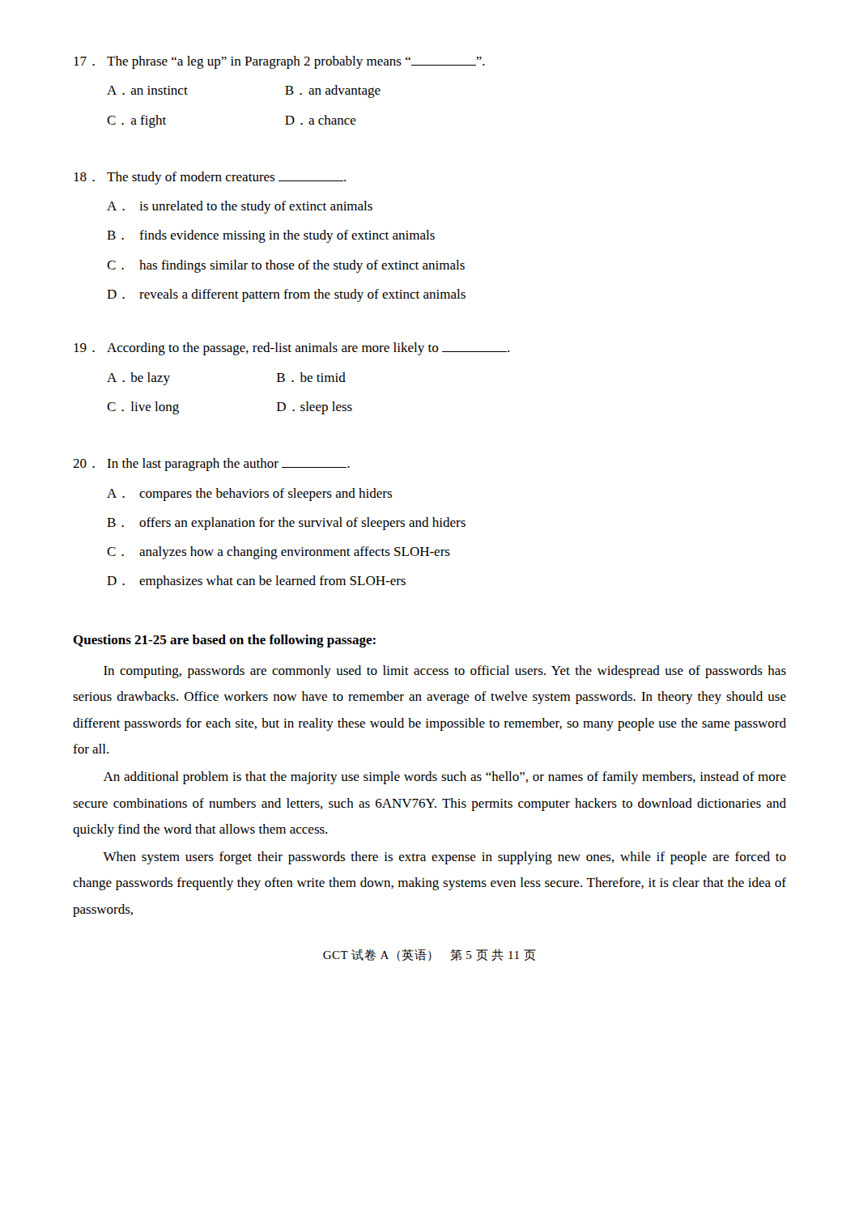17． The phrase “a leg up” in Paragraph 2 probably means “ ”.
| A． | an instinct | | B． | an advantage |
| C． | a fight | | D． | a chance |
18． The study of modern creatures .
A．is unrelated to the study of extinct animals
B．finds evidence missing in the study of extinct animals
C．has findings similar to those of the study of extinct animals
D．reveals a different pattern from the study of extinct animals
19． According to the passage, red-list animals are more likely to .
| A． | be lazy | | B． | be timid |
| C． | live long | | D． | sleep less |
20． In the last paragraph the author .
A．compares the behaviors of sleepers and hiders
B．offers an explanation for the survival of sleepers and hiders
C．analyzes how a changing environment affects SLOH-ers
D．emphasizes what can be learned from SLOH-ers
Questions 21-25 are based on the following passage:
In computing, passwords are commonly used to limit access to official users. Yet the widespread use of passwords has serious drawbacks. Office workers now have to remember an average of twelve system passwords. In theory they should use different passwords for each site, but in reality these would be impossible to remember, so many people use the same password for all.
An additional problem is that the majority use simple words such as “hello”, or names of family members, instead of more secure combinations of numbers and letters, such as 6ANV76Y. This permits computer hackers to download dictionaries and quickly find the word that allows them access.
When system users forget their passwords there is extra expense in supplying new ones, while if people are forced to change passwords frequently they often write them down, making systems even less secure. Therefore, it is clear that the idea of passwords,
GCT 试卷 A（英语） 第 5 页 共 11 页